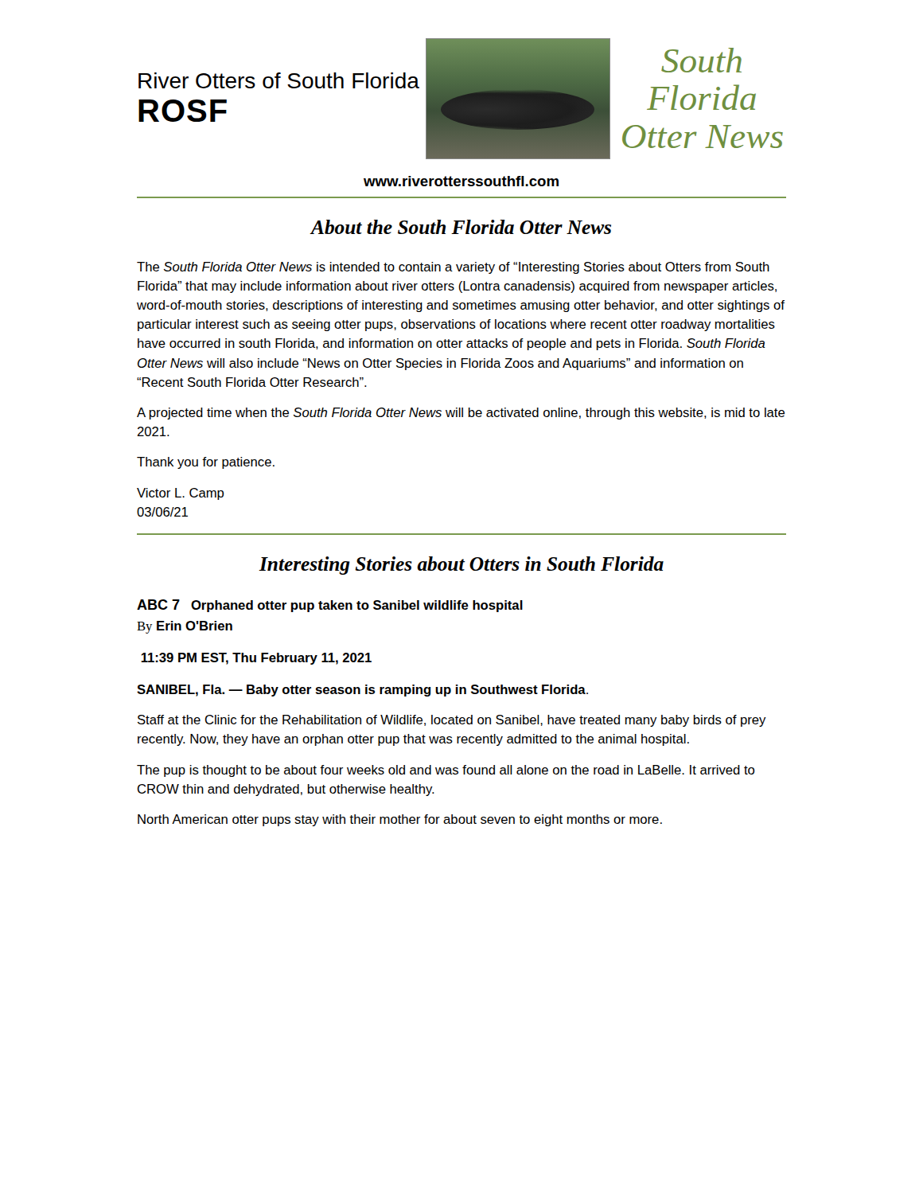River Otters of South Florida
ROSF
South Florida
Otter News
www.riverotterssouthfl.com
About the South Florida Otter News
The South Florida Otter News is intended to contain a variety of “Interesting Stories about Otters from South Florida” that may include information about river otters (Lontra canadensis) acquired from newspaper articles, word-of-mouth stories, descriptions of interesting and sometimes amusing otter behavior, and otter sightings of particular interest such as seeing otter pups, observations of locations where recent otter roadway mortalities have occurred in south Florida, and information on otter attacks of people and pets in Florida. South Florida Otter News will also include “News on Otter Species in Florida Zoos and Aquariums” and information on “Recent South Florida Otter Research”.
A projected time when the South Florida Otter News will be activated online, through this website, is mid to late 2021.
Thank you for patience.
Victor L. Camp
03/06/21
Interesting Stories about Otters in South Florida
ABC 7 Orphaned otter pup taken to Sanibel wildlife hospital
By Erin O'Brien
11:39 PM EST, Thu February 11, 2021
SANIBEL, Fla. — Baby otter season is ramping up in Southwest Florida.
Staff at the Clinic for the Rehabilitation of Wildlife, located on Sanibel, have treated many baby birds of prey recently. Now, they have an orphan otter pup that was recently admitted to the animal hospital.
The pup is thought to be about four weeks old and was found all alone on the road in LaBelle. It arrived to CROW thin and dehydrated, but otherwise healthy.
North American otter pups stay with their mother for about seven to eight months or more.